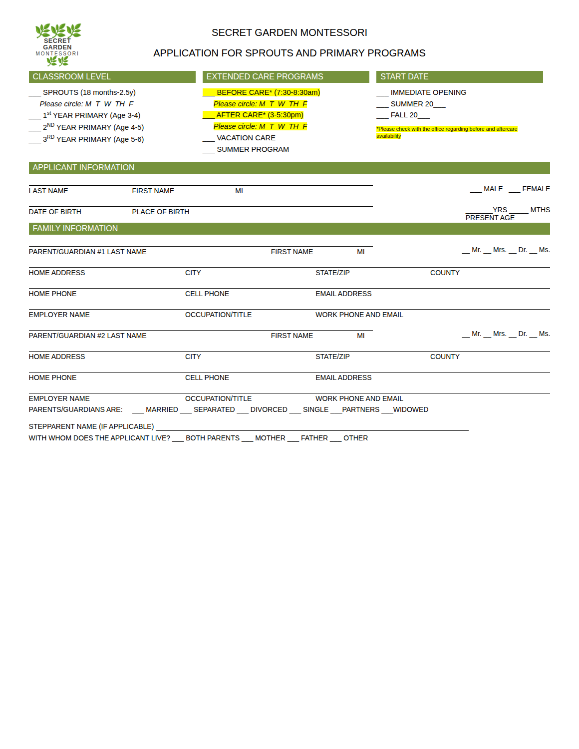🌿🌿🌿
SECRET GARDEN
MONTESSORI
🌿🌿
SECRET GARDEN MONTESSORI
APPLICATION FOR SPROUTS AND PRIMARY PROGRAMS
| CLASSROOM LEVEL ___ SPROUTS (18 months-2.5y) Please circle: M T W TH F ___ 1 st YEAR PRIMARY (Age 3-4) ___ 2 ND YEAR PRIMARY (Age 4-5) ___ 3 RD YEAR PRIMARY (Age 5-6) | EXTENDED CARE PROGRAMS ___ BEFORE CARE* (7:30-8:30am) Please circle: M T W TH F ___ AFTER CARE* (3-5:30pm) Please circle: M T W TH F ___ VACATION CARE ___ SUMMER PROGRAM | START DATE ___ IMMEDIATE OPENING ___ SUMMER 20___ ___ FALL 20___ *Please check with the office regarding before and aftercare availability |
APPLICANT INFORMATION
| LAST NAME | FIRST NAME | MI |
___ MALE ___ FEMALE
| DATE OF BIRTH | PLACE OF BIRTH |
_______YRS _____ MTHS
PRESENT AGE
FAMILY INFORMATION
| PARENT/GUARDIAN #1 LAST NAME | FIRST NAME | MI |
__ Mr. __ Mrs. __ Dr. __ Ms.
| HOME ADDRESS | CITY | STATE/ZIP | COUNTY |
| HOME PHONE | CELL PHONE | EMAIL ADDRESS |
| EMPLOYER NAME | OCCUPATION/TITLE | WORK PHONE AND EMAIL |
| PARENT/GUARDIAN #2 LAST NAME | FIRST NAME | MI |
__ Mr. __ Mrs. __ Dr. __ Ms.
| HOME ADDRESS | CITY | STATE/ZIP | COUNTY |
| HOME PHONE | CELL PHONE | EMAIL ADDRESS |
| EMPLOYER NAME | OCCUPATION/TITLE | WORK PHONE AND EMAIL |
PARENTS/GUARDIANS ARE: ___ MARRIED ___ SEPARATED ___ DIVORCED ___ SINGLE ___PARTNERS ___WIDOWED
STEPPARENT NAME (IF APPLICABLE)
WITH WHOM DOES THE APPLICANT LIVE? ___ BOTH PARENTS ___ MOTHER ___ FATHER ___ OTHER